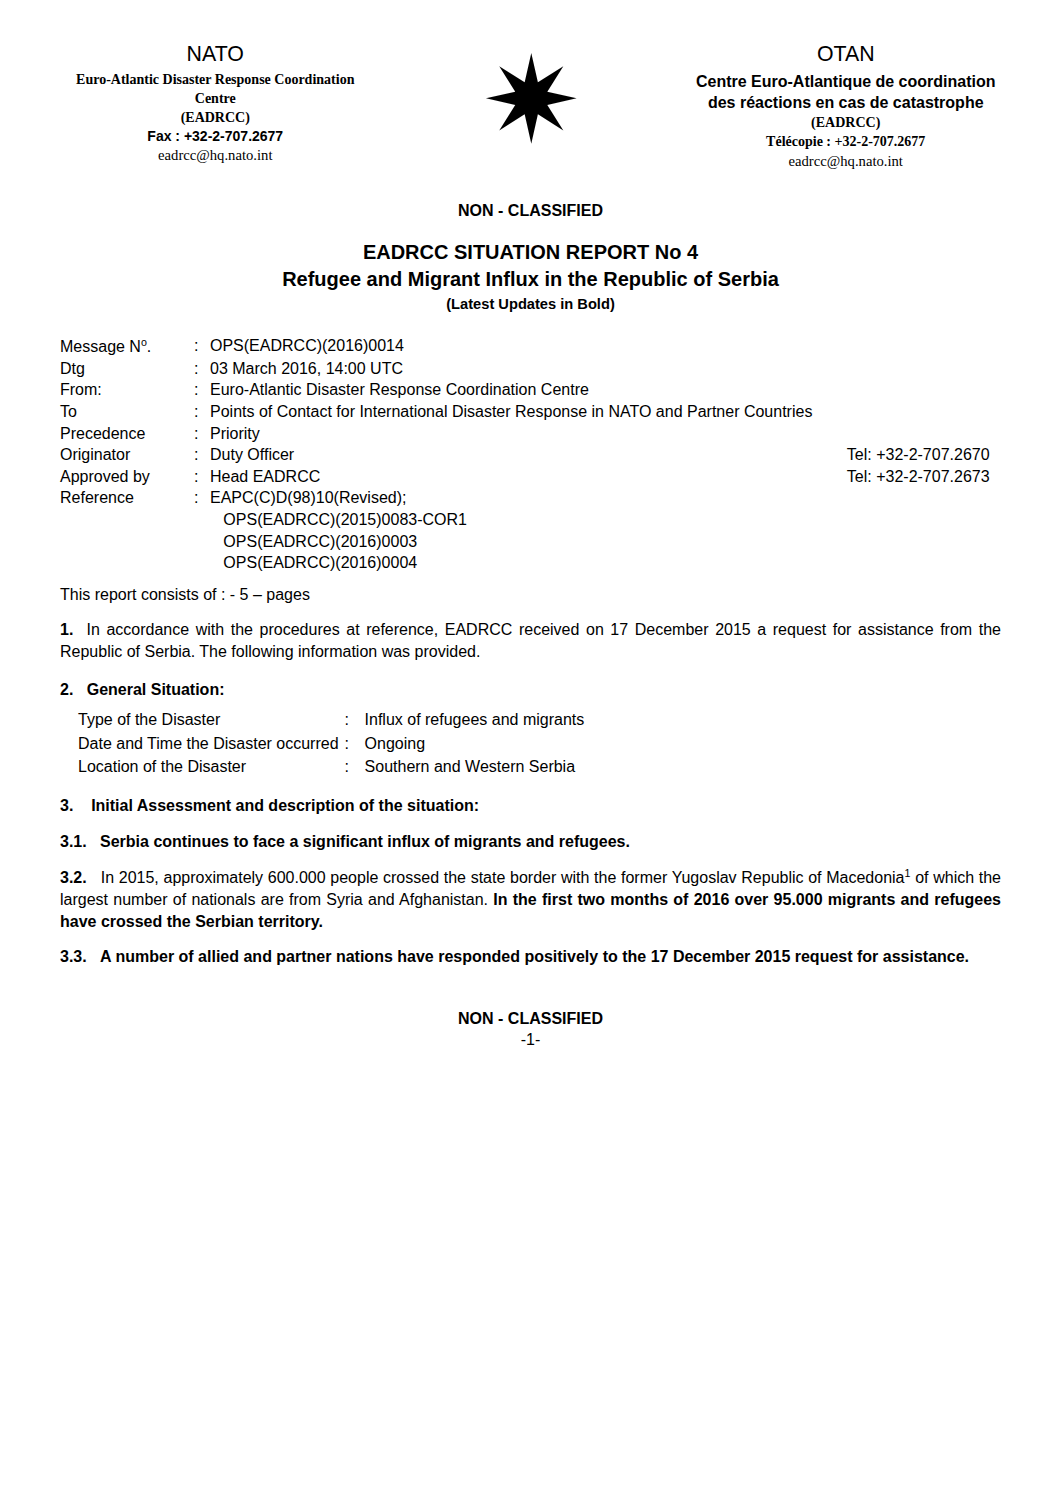NATO
Euro-Atlantic Disaster Response Coordination Centre
(EADRCC)
Fax : +32-2-707.2677
eadrcc@hq.nato.int
✷
OTAN
Centre Euro-Atlantique de coordination des réactions en cas de catastrophe
(EADRCC)
Télécopie : +32-2-707.2677
eadrcc@hq.nato.int
NON - CLASSIFIED
EADRCC SITUATION REPORT No 4
Refugee and Migrant Influx in the Republic of Serbia
(Latest Updates in Bold)
| Message N o . | : | OPS(EADRCC)(2016)0014 | |
| Dtg | : | 03 March 2016, 14:00 UTC | |
| From: | : | Euro-Atlantic Disaster Response Coordination Centre | |
| To | : | Points of Contact for International Disaster Response in NATO and Partner Countries | |
| Precedence | : | Priority | |
| Originator | : | Duty Officer | Tel: +32-2-707.2670 |
| Approved by | : | Head EADRCC | Tel: +32-2-707.2673 |
| Reference | : | EAPC(C)D(98)10(Revised); OPS(EADRCC)(2015)0083-COR1 OPS(EADRCC)(2016)0003 OPS(EADRCC)(2016)0004 | |
This report consists of : - 5 – pages
1. In accordance with the procedures at reference, EADRCC received on 17 December 2015 a request for assistance from the Republic of Serbia. The following information was provided.
2. General Situation:
| Type of the Disaster | : | Influx of refugees and migrants |
| Date and Time the Disaster occurred | : | Ongoing |
| Location of the Disaster | : | Southern and Western Serbia |
3. Initial Assessment and description of the situation:
3.1. Serbia continues to face a significant influx of migrants and refugees.
3.2. In 2015, approximately 600.000 people crossed the state border with the former Yugoslav Republic of Macedonia1 of which the largest number of nationals are from Syria and Afghanistan. In the first two months of 2016 over 95.000 migrants and refugees have crossed the Serbian territory.
3.3. A number of allied and partner nations have responded positively to the 17 December 2015 request for assistance.
NON - CLASSIFIED
-1-